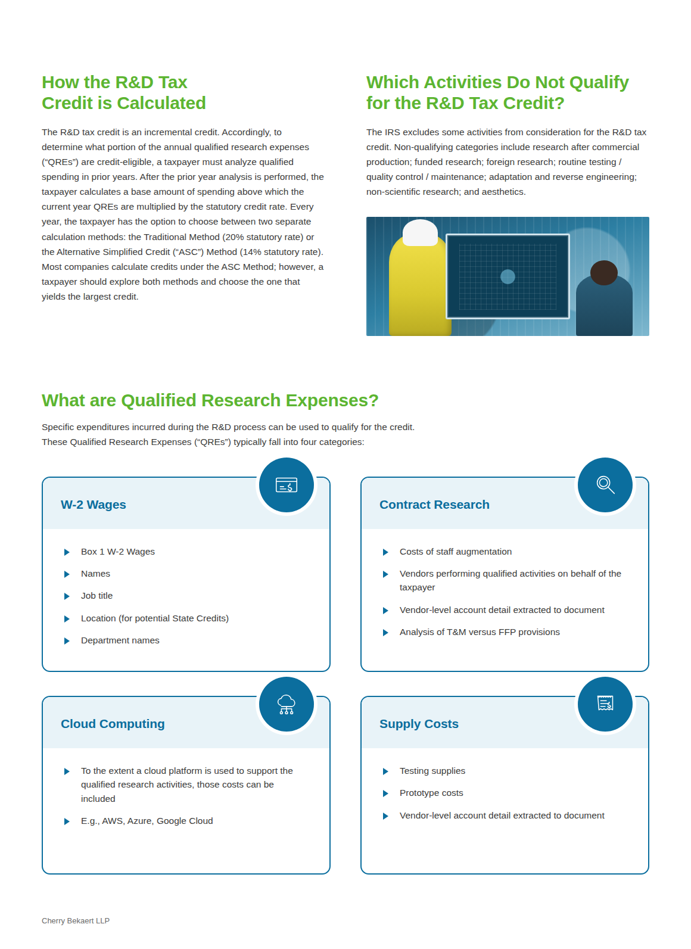How the R&D Tax
Credit is Calculated
The R&D tax credit is an incremental credit. Accordingly, to determine what portion of the annual qualified research expenses (“QREs”) are credit-eligible, a taxpayer must analyze qualified spending in prior years. After the prior year analysis is performed, the taxpayer calculates a base amount of spending above which the current year QREs are multiplied by the statutory credit rate. Every year, the taxpayer has the option to choose between two separate calculation methods: the Traditional Method (20% statutory rate) or the Alternative Simplified Credit (“ASC”) Method (14% statutory rate). Most companies calculate credits under the ASC Method; however, a taxpayer should explore both methods and choose the one that yields the largest credit.
Which Activities Do Not Qualify
for the R&D Tax Credit?
The IRS excludes some activities from consideration for the R&D tax credit. Non-qualifying categories include research after commercial production; funded research; foreign research; routine testing / quality control / maintenance; adaptation and reverse engineering; non-scientific research; and aesthetics.
What are Qualified Research Expenses?
Specific expenditures incurred during the R&D process can be used to qualify for the credit.
These Qualified Research Expenses (“QREs”) typically fall into four categories:
W-2 Wages
Box 1 W-2 Wages
Names
Job title
Location (for potential State Credits)
Department names
Contract Research
Costs of staff augmentation
Vendors performing qualified activities on behalf of the taxpayer
Vendor-level account detail extracted to document
Analysis of T&M versus FFP provisions
Cloud Computing
To the extent a cloud platform is used to support the qualified research activities, those costs can be included
E.g., AWS, Azure, Google Cloud
Supply Costs
Testing supplies
Prototype costs
Vendor-level account detail extracted to document
Cherry Bekaert LLP